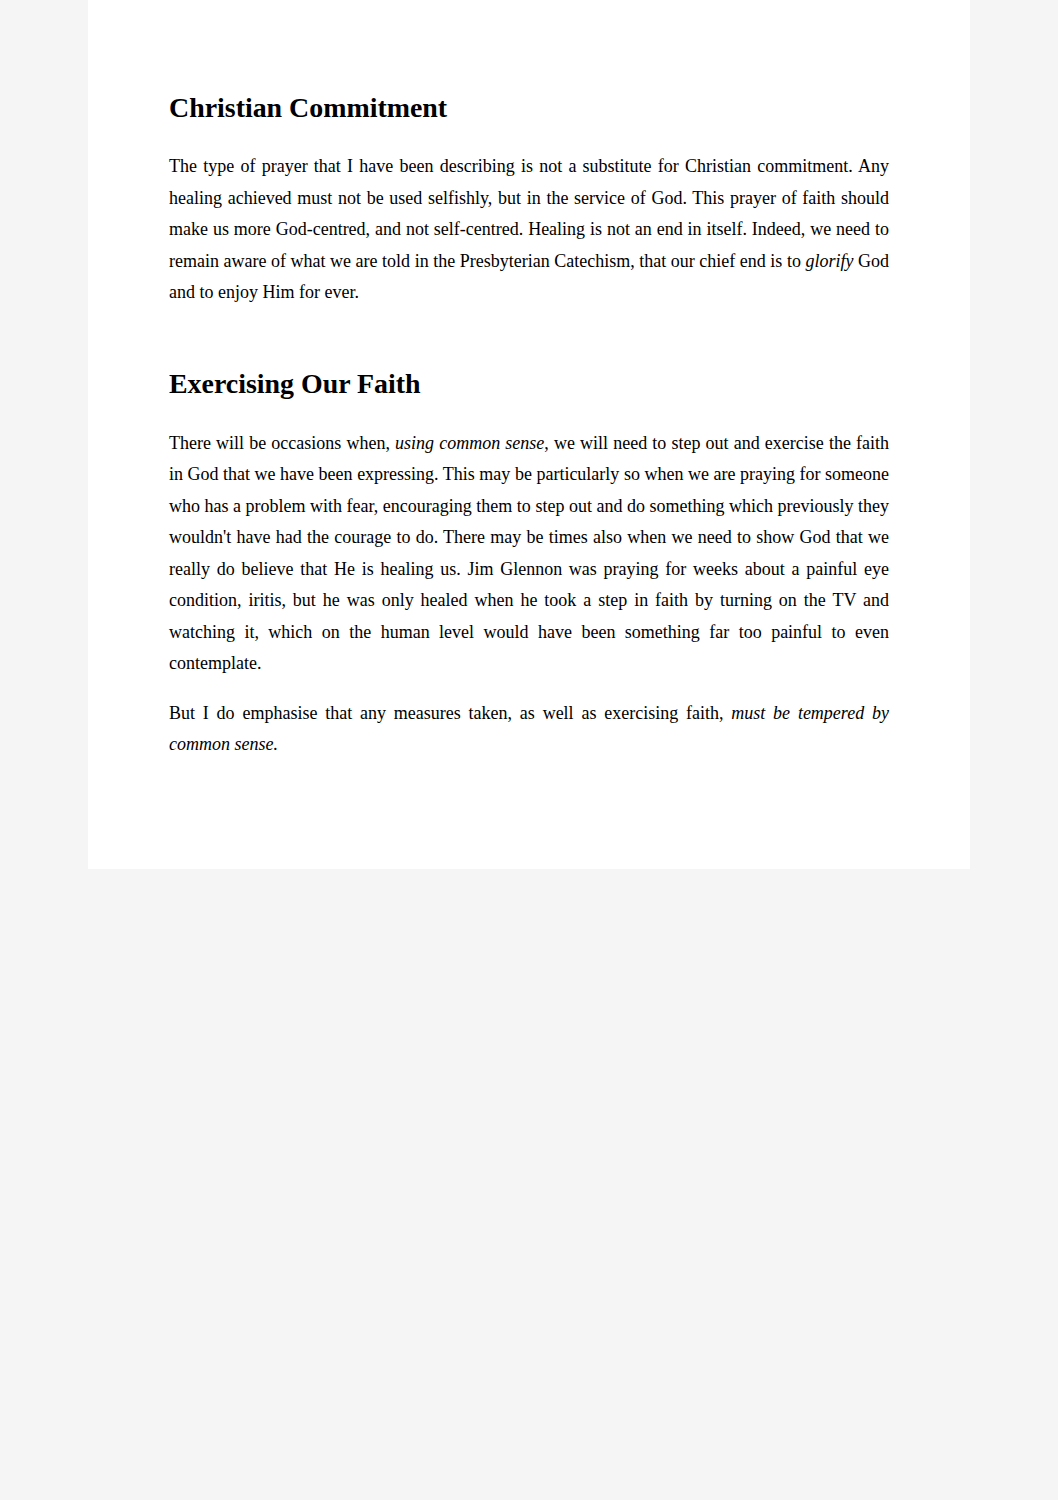Christian Commitment
The type of prayer that I have been describing is not a substitute for Christian commitment. Any healing achieved must not be used selfishly, but in the service of God. This prayer of faith should make us more God-centred, and not self-centred. Healing is not an end in itself. Indeed, we need to remain aware of what we are told in the Presbyterian Catechism, that our chief end is to glorify God and to enjoy Him for ever.
Exercising Our Faith
There will be occasions when, using common sense, we will need to step out and exercise the faith in God that we have been expressing. This may be particularly so when we are praying for someone who has a problem with fear, encouraging them to step out and do something which previously they wouldn't have had the courage to do. There may be times also when we need to show God that we really do believe that He is healing us. Jim Glennon was praying for weeks about a painful eye condition, iritis, but he was only healed when he took a step in faith by turning on the TV and watching it, which on the human level would have been something far too painful to even contemplate.
But I do emphasise that any measures taken, as well as exercising faith, must be tempered by common sense.